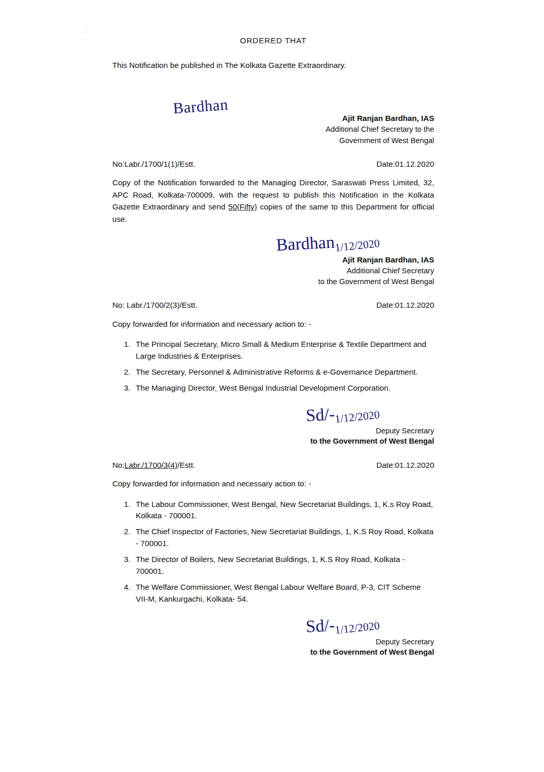··
ORDERED THAT
This Notification be published in The Kolkata Gazette Extraordinary.
Bardhan
Ajit Ranjan Bardhan, IAS
Additional Chief Secretary to the
Government of West Bengal
No:Labr./1700/1(1)/Estt. Date:01.12.2020
Copy of the Notification forwarded to the Managing Director, Saraswati Press Limited, 32, APC Road, Kolkata-700009, with the request to publish this Notification in the Kolkata Gazette Extraordinary and send 50(Fifty) copies of the same to this Department for official use.
Bardhan 1/12/2020
Ajit Ranjan Bardhan, IAS
Additional Chief Secretary
to the Government of West Bengal
No: Labr./1700/2(3)/Estt. Date:01.12.2020
Copy forwarded for information and necessary action to: -
The Principal Secretary, Micro Small & Medium Enterprise & Textile Department and Large Industries & Enterprises.
The Secretary, Personnel & Administrative Reforms & e-Governance Department.
The Managing Director, West Bengal Industrial Development Corporation.
Sd/-1/12/2020
Deputy Secretary
to the Government of West Bengal
No:Labr./1700/3(4)/Estt. Date:01.12.2020
Copy forwarded for information and necessary action to: -
The Labour Commissioner, West Bengal, New Secretariat Buildings, 1, K.s Roy Road, Kolkata - 700001.
The Chief Inspector of Factories, New Secretariat Buildings, 1, K.S Roy Road, Kolkata - 700001.
The Director of Boilers, New Secretariat Buildings, 1, K.S Roy Road, Kolkata - 700001.
The Welfare Commissioner, West Bengal Labour Welfare Board, P-3, CIT Scheme VII-M, Kankurgachi, Kolkata- 54.
Sd/-1/12/2020
Deputy Secretary
to the Government of West Bengal